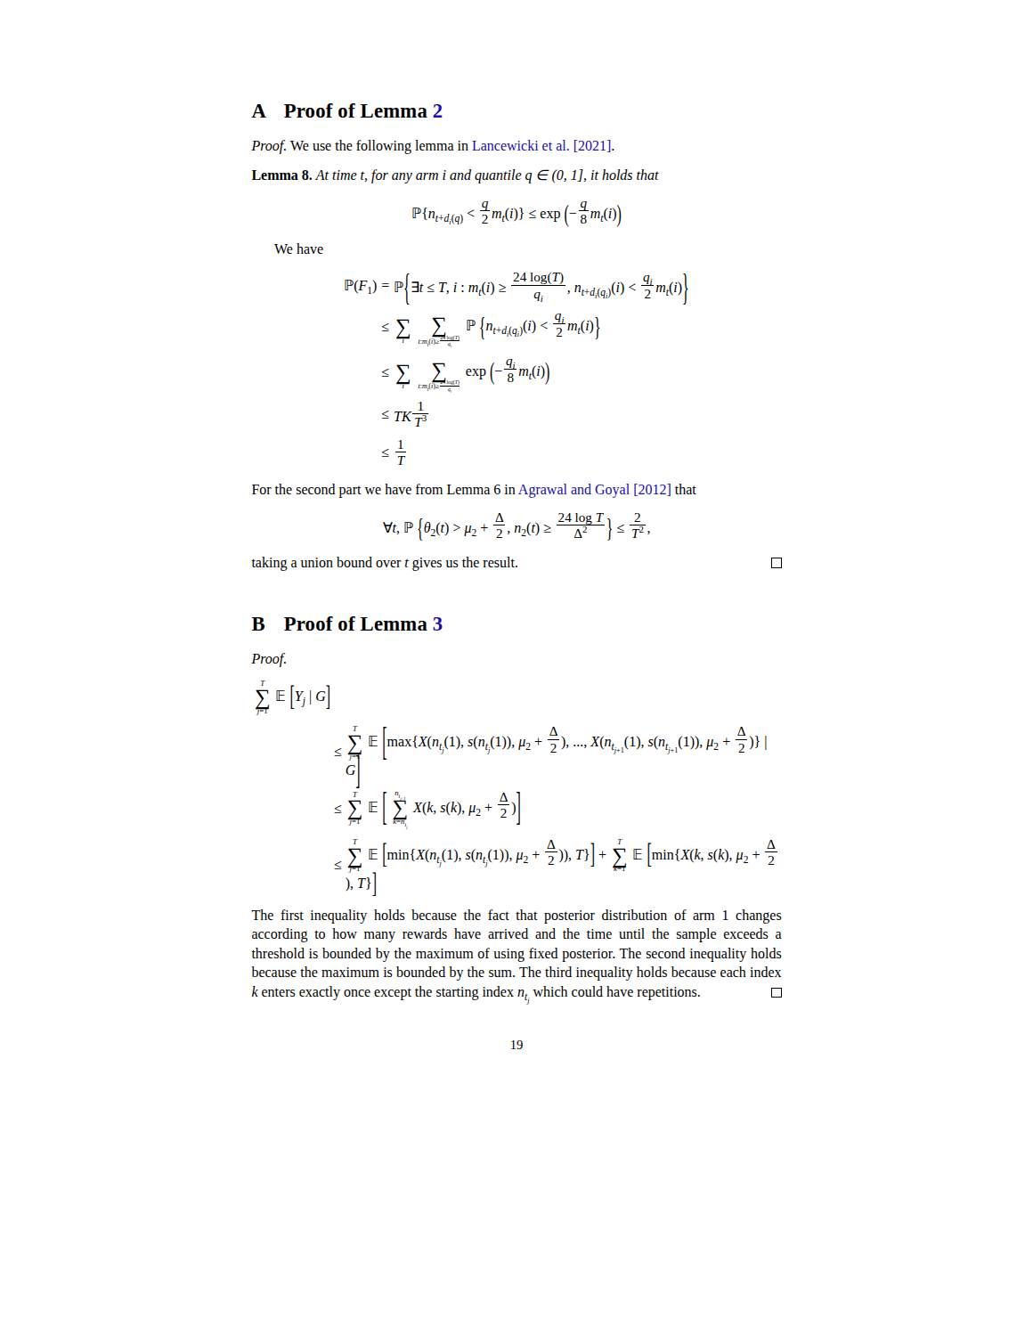AProof of Lemma 2
Proof. We use the following lemma in Lancewicki et al. [2021].
Lemma 8. At time t, for any arm i and quantile q ∈ (0, 1], it holds that
ℙ{nt+di(q) < q 2 mt(i)} ≤ exp (−q 8 mt(i))
We have
ℙ(F1)
=
ℙ{∃t ≤ T, i : mt(i) ≥ 24 log(T) qi, nt+di(qi)(i) < qi 2 mt(i)}
≤
∑i ∑t:mt(i)≥24 log(T) qi ℙ {nt+di(qi)(i) < qi 2 mt(i)}
≤
∑i ∑t:mt(i)≥24 log(T) qi exp (−qi 8 mt(i))
≤
TK 1 T3
≤
1 T
For the second part we have from Lemma 6 in Agrawal and Goyal [2012] that
∀t, ℙ {θ2(t) > μ2 + Δ 2, n2(t) ≥ 24 log T Δ2} ≤ 2 T2,
taking a union bound over t gives us the result.
BProof of Lemma 3
Proof.
T∑j=1 𝔼 [Yj | G]
≤
T∑j=1 𝔼 [max{X(ntj(1), s(ntj(1)), μ2 + Δ 2), ..., X(ntj+1(1), s(ntj+1(1)), μ2 + Δ 2)} | G]
≤
T∑j=1 𝔼 [ ntj+1∑k=ntj X(k, s(k), μ2 + Δ 2)]
≤
T∑j=1 𝔼 [min{X(ntj(1), s(ntj(1)), μ2 + Δ 2)), T}] + T∑k=1 𝔼 [min{X(k, s(k), μ2 + Δ 2), T}]
The first inequality holds because the fact that posterior distribution of arm 1 changes according to how many rewards have arrived and the time until the sample exceeds a threshold is bounded by the maximum of using fixed posterior. The second inequality holds because the maximum is bounded by the sum. The third inequality holds because each index k enters exactly once except the starting index ntj which could have repetitions.
19